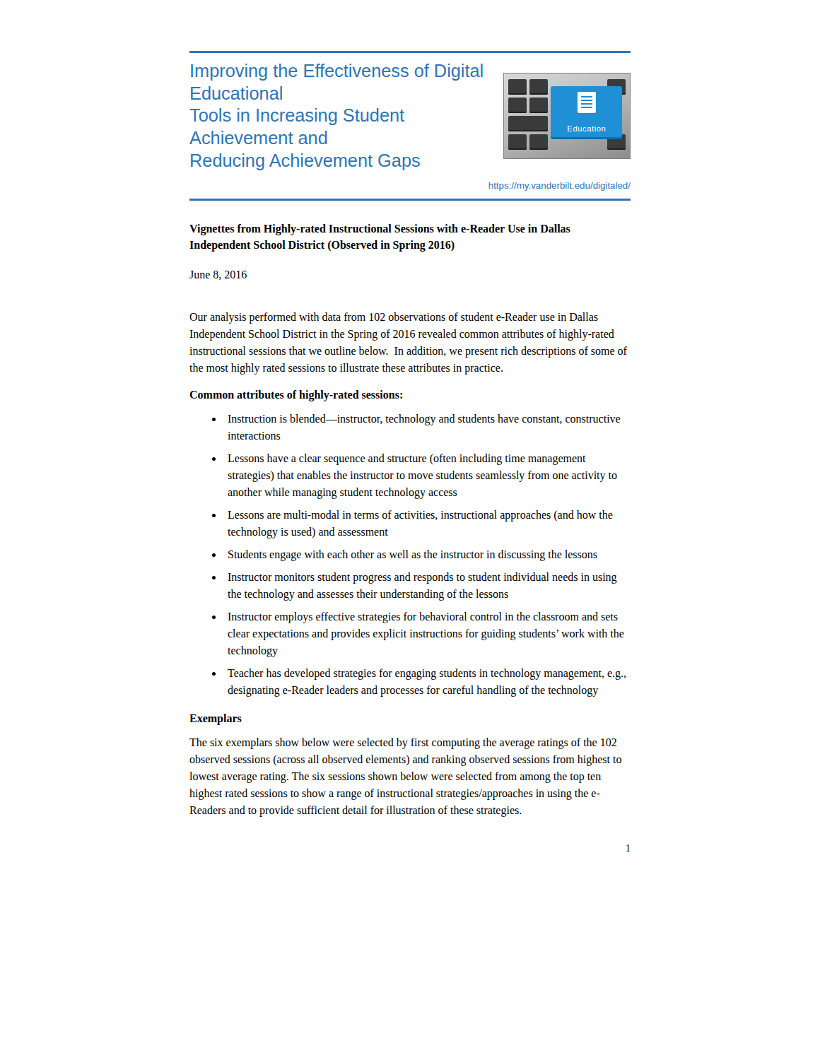Improving the Effectiveness of Digital Educational
Tools in Increasing Student Achievement and
Reducing Achievement Gaps
Education
https://my.vanderbilt.edu/digitaled/
Vignettes from Highly-rated Instructional Sessions with e-Reader Use in Dallas Independent School District (Observed in Spring 2016)
June 8, 2016
Our analysis performed with data from 102 observations of student e-Reader use in Dallas Independent School District in the Spring of 2016 revealed common attributes of highly-rated instructional sessions that we outline below. In addition, we present rich descriptions of some of the most highly rated sessions to illustrate these attributes in practice.
Common attributes of highly-rated sessions:
Instruction is blended—instructor, technology and students have constant, constructive interactions
Lessons have a clear sequence and structure (often including time management strategies) that enables the instructor to move students seamlessly from one activity to another while managing student technology access
Lessons are multi-modal in terms of activities, instructional approaches (and how the technology is used) and assessment
Students engage with each other as well as the instructor in discussing the lessons
Instructor monitors student progress and responds to student individual needs in using the technology and assesses their understanding of the lessons
Instructor employs effective strategies for behavioral control in the classroom and sets clear expectations and provides explicit instructions for guiding students’ work with the technology
Teacher has developed strategies for engaging students in technology management, e.g., designating e-Reader leaders and processes for careful handling of the technology
Exemplars
The six exemplars show below were selected by first computing the average ratings of the 102 observed sessions (across all observed elements) and ranking observed sessions from highest to lowest average rating. The six sessions shown below were selected from among the top ten highest rated sessions to show a range of instructional strategies/approaches in using the e-Readers and to provide sufficient detail for illustration of these strategies.
1